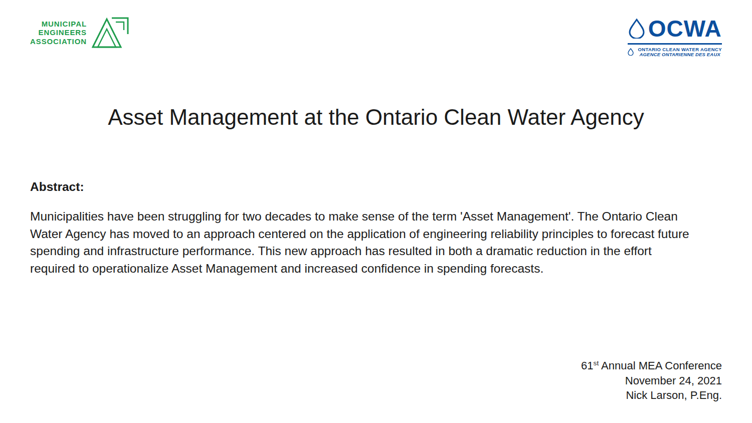Municipal
Engineers
Association
OCWA
Ontario Clean Water Agency
Agence ontarienne des eaux
Asset Management at the Ontario Clean Water Agency
Abstract:
Municipalities have been struggling for two decades to make sense of the term 'Asset Management'. The Ontario Clean Water Agency has moved to an approach centered on the application of engineering reliability principles to forecast future spending and infrastructure performance. This new approach has resulted in both a dramatic reduction in the effort required to operationalize Asset Management and increased confidence in spending forecasts.
61st Annual MEA Conference
November 24, 2021
Nick Larson, P.Eng.